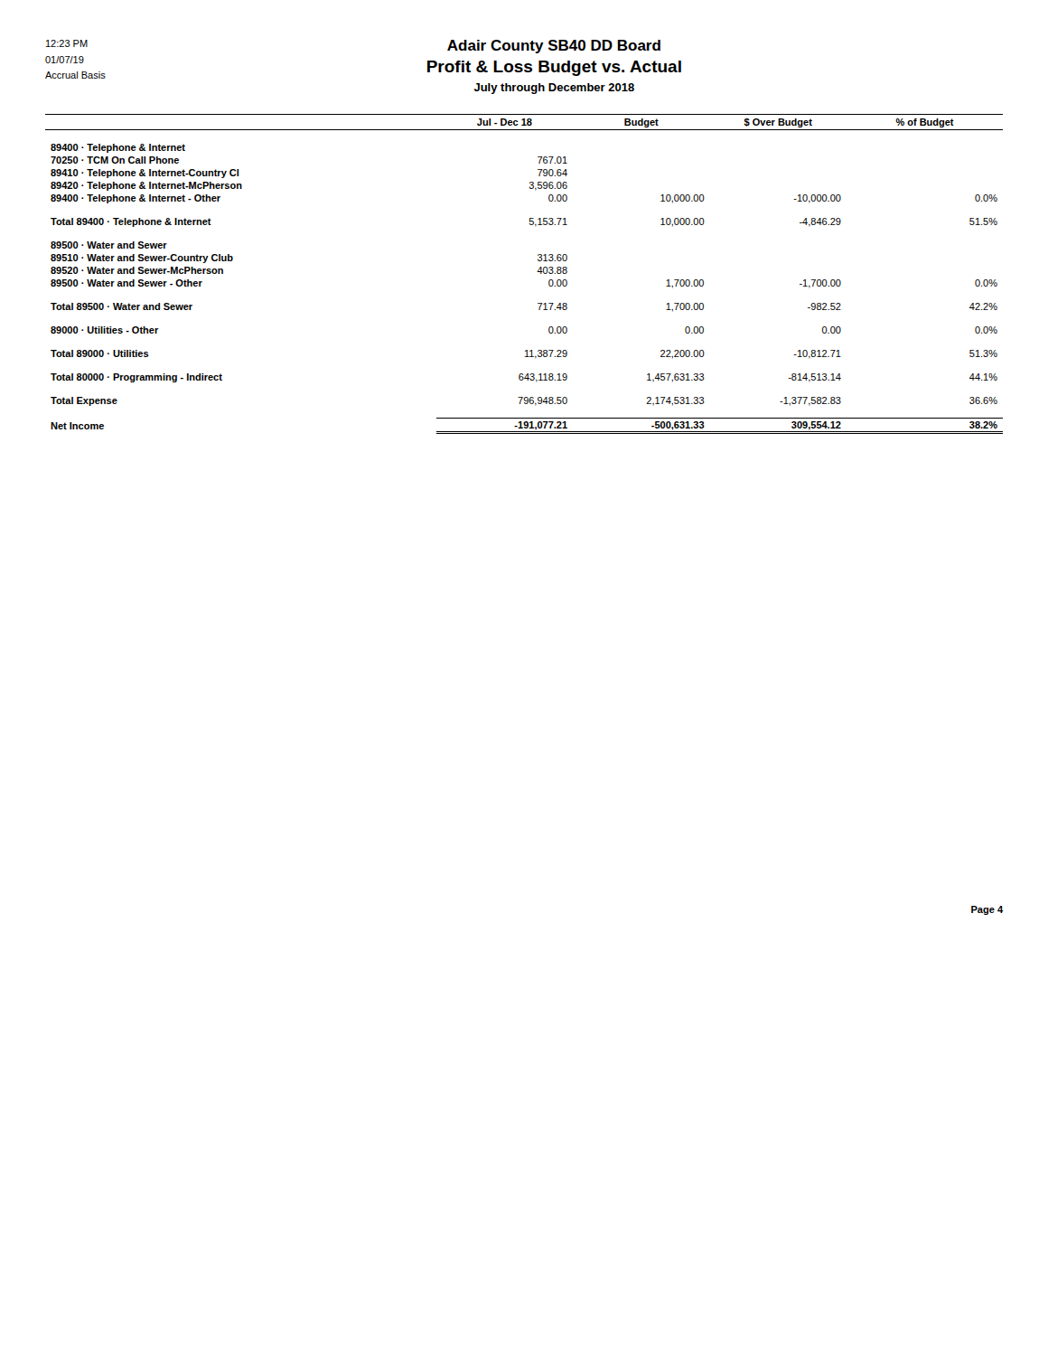12:23 PM
01/07/19
Accrual Basis
Adair County SB40 DD Board
Profit & Loss Budget vs. Actual
July through December 2018
| | Jul - Dec 18 | Budget | $ Over Budget | % of Budget |
| --- | --- | --- | --- | --- |
| 89400 · Telephone & Internet | | | | |
| 70250 · TCM On Call Phone | 767.01 | | | |
| 89410 · Telephone & Internet-Country Cl | 790.64 | | | |
| 89420 · Telephone & Internet-McPherson | 3,596.06 | | | |
| 89400 · Telephone & Internet - Other | 0.00 | 10,000.00 | -10,000.00 | 0.0% |
| Total 89400 · Telephone & Internet | 5,153.71 | 10,000.00 | -4,846.29 | 51.5% |
| 89500 · Water and Sewer | | | | |
| 89510 · Water and Sewer-Country Club | 313.60 | | | |
| 89520 · Water and Sewer-McPherson | 403.88 | | | |
| 89500 · Water and Sewer - Other | 0.00 | 1,700.00 | -1,700.00 | 0.0% |
| Total 89500 · Water and Sewer | 717.48 | 1,700.00 | -982.52 | 42.2% |
| 89000 · Utilities - Other | 0.00 | 0.00 | 0.00 | 0.0% |
| Total 89000 · Utilities | 11,387.29 | 22,200.00 | -10,812.71 | 51.3% |
| Total 80000 · Programming - Indirect | 643,118.19 | 1,457,631.33 | -814,513.14 | 44.1% |
| Total Expense | 796,948.50 | 2,174,531.33 | -1,377,582.83 | 36.6% |
| Net Income | -191,077.21 | -500,631.33 | 309,554.12 | 38.2% |
Page 4